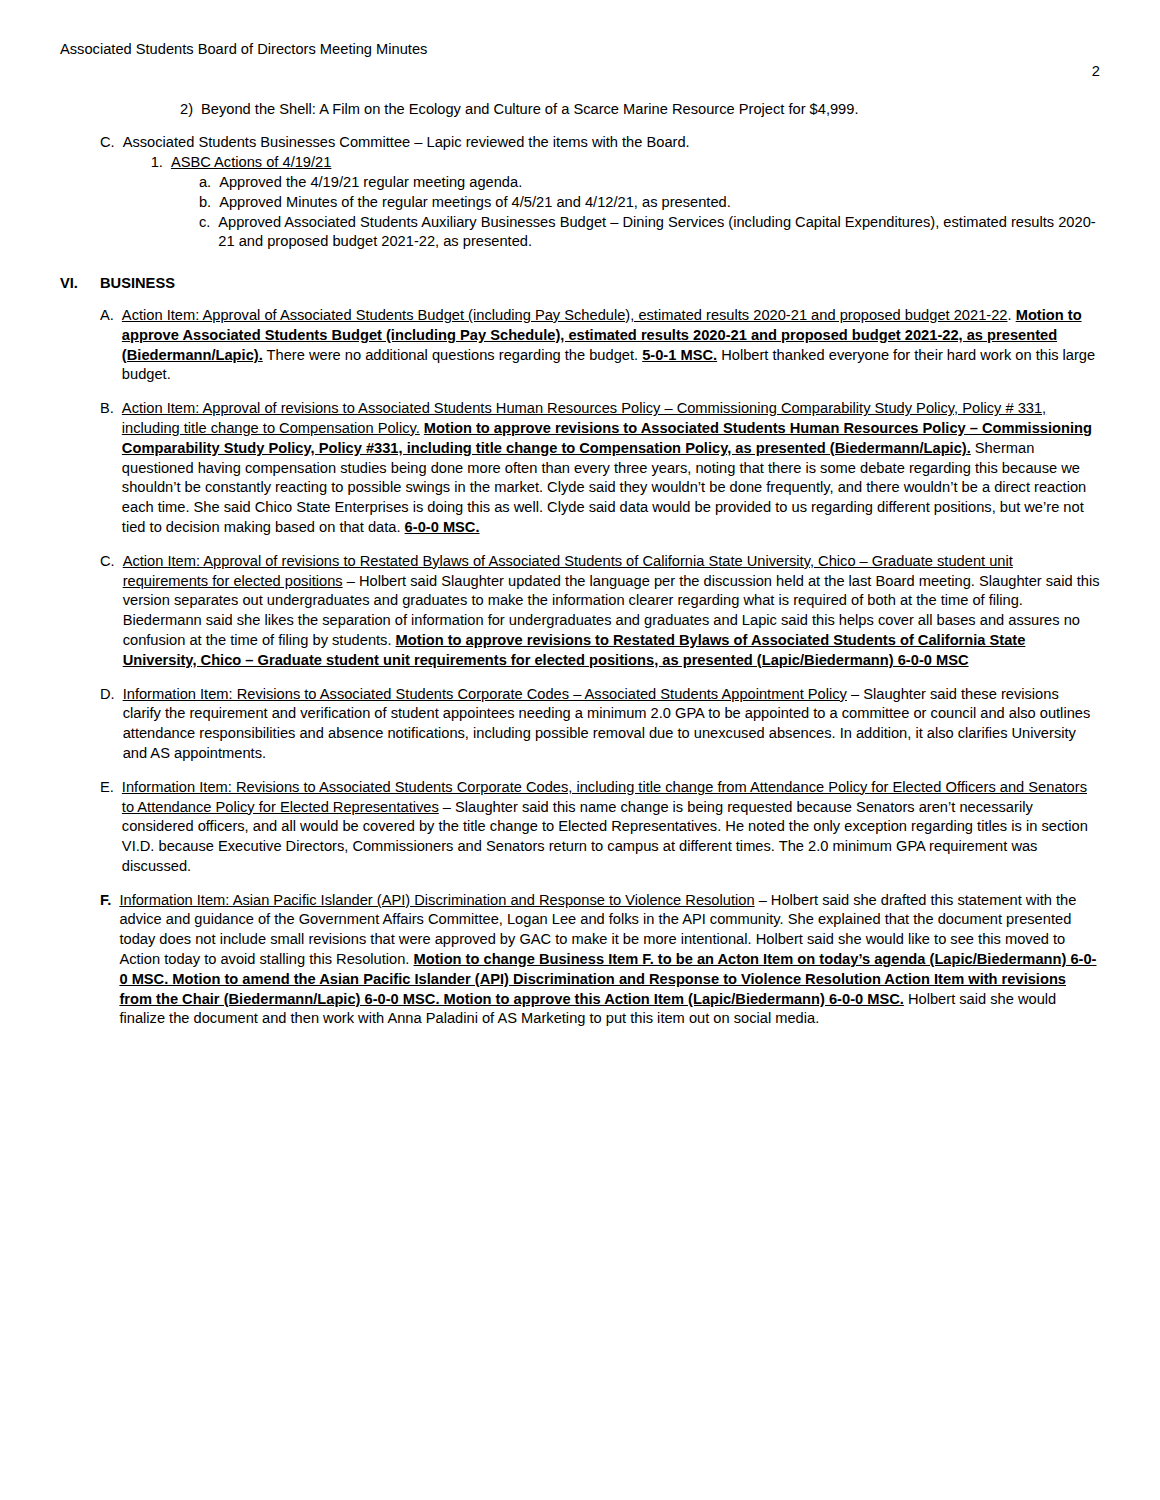Associated Students Board of Directors Meeting Minutes
2
2)
Beyond the Shell: A Film on the Ecology and Culture of a Scarce Marine Resource Project for $4,999.
C.
Associated Students Businesses Committee – Lapic reviewed the items with the Board.
1.
ASBC Actions of 4/19/21
a.
Approved the 4/19/21 regular meeting agenda.
b.
Approved Minutes of the regular meetings of 4/5/21 and 4/12/21, as presented.
c.
Approved Associated Students Auxiliary Businesses Budget – Dining Services (including Capital Expenditures), estimated results 2020-21 and proposed budget 2021-22, as presented.
VI. BUSINESS
A.
Action Item: Approval of Associated Students Budget (including Pay Schedule), estimated results 2020-21 and proposed budget 2021-22. Motion to approve Associated Students Budget (including Pay Schedule), estimated results 2020-21 and proposed budget 2021-22, as presented (Biedermann/Lapic). There were no additional questions regarding the budget. 5-0-1 MSC. Holbert thanked everyone for their hard work on this large budget.
B.
Action Item: Approval of revisions to Associated Students Human Resources Policy – Commissioning Comparability Study Policy, Policy # 331, including title change to Compensation Policy. Motion to approve revisions to Associated Students Human Resources Policy – Commissioning Comparability Study Policy, Policy #331, including title change to Compensation Policy, as presented (Biedermann/Lapic). Sherman questioned having compensation studies being done more often than every three years, noting that there is some debate regarding this because we shouldn’t be constantly reacting to possible swings in the market. Clyde said they wouldn’t be done frequently, and there wouldn’t be a direct reaction each time. She said Chico State Enterprises is doing this as well. Clyde said data would be provided to us regarding different positions, but we’re not tied to decision making based on that data. 6-0-0 MSC.
C.
Action Item: Approval of revisions to Restated Bylaws of Associated Students of California State University, Chico – Graduate student unit requirements for elected positions – Holbert said Slaughter updated the language per the discussion held at the last Board meeting. Slaughter said this version separates out undergraduates and graduates to make the information clearer regarding what is required of both at the time of filing. Biedermann said she likes the separation of information for undergraduates and graduates and Lapic said this helps cover all bases and assures no confusion at the time of filing by students. Motion to approve revisions to Restated Bylaws of Associated Students of California State University, Chico – Graduate student unit requirements for elected positions, as presented (Lapic/Biedermann) 6-0-0 MSC
D.
Information Item: Revisions to Associated Students Corporate Codes – Associated Students Appointment Policy – Slaughter said these revisions clarify the requirement and verification of student appointees needing a minimum 2.0 GPA to be appointed to a committee or council and also outlines attendance responsibilities and absence notifications, including possible removal due to unexcused absences. In addition, it also clarifies University and AS appointments.
E.
Information Item: Revisions to Associated Students Corporate Codes, including title change from Attendance Policy for Elected Officers and Senators to Attendance Policy for Elected Representatives – Slaughter said this name change is being requested because Senators aren’t necessarily considered officers, and all would be covered by the title change to Elected Representatives. He noted the only exception regarding titles is in section VI.D. because Executive Directors, Commissioners and Senators return to campus at different times. The 2.0 minimum GPA requirement was discussed.
F.
Information Item: Asian Pacific Islander (API) Discrimination and Response to Violence Resolution – Holbert said she drafted this statement with the advice and guidance of the Government Affairs Committee, Logan Lee and folks in the API community. She explained that the document presented today does not include small revisions that were approved by GAC to make it be more intentional. Holbert said she would like to see this moved to Action today to avoid stalling this Resolution. Motion to change Business Item F. to be an Acton Item on today’s agenda (Lapic/Biedermann) 6-0-0 MSC. Motion to amend the Asian Pacific Islander (API) Discrimination and Response to Violence Resolution Action Item with revisions from the Chair (Biedermann/Lapic) 6-0-0 MSC. Motion to approve this Action Item (Lapic/Biedermann) 6-0-0 MSC. Holbert said she would finalize the document and then work with Anna Paladini of AS Marketing to put this item out on social media.